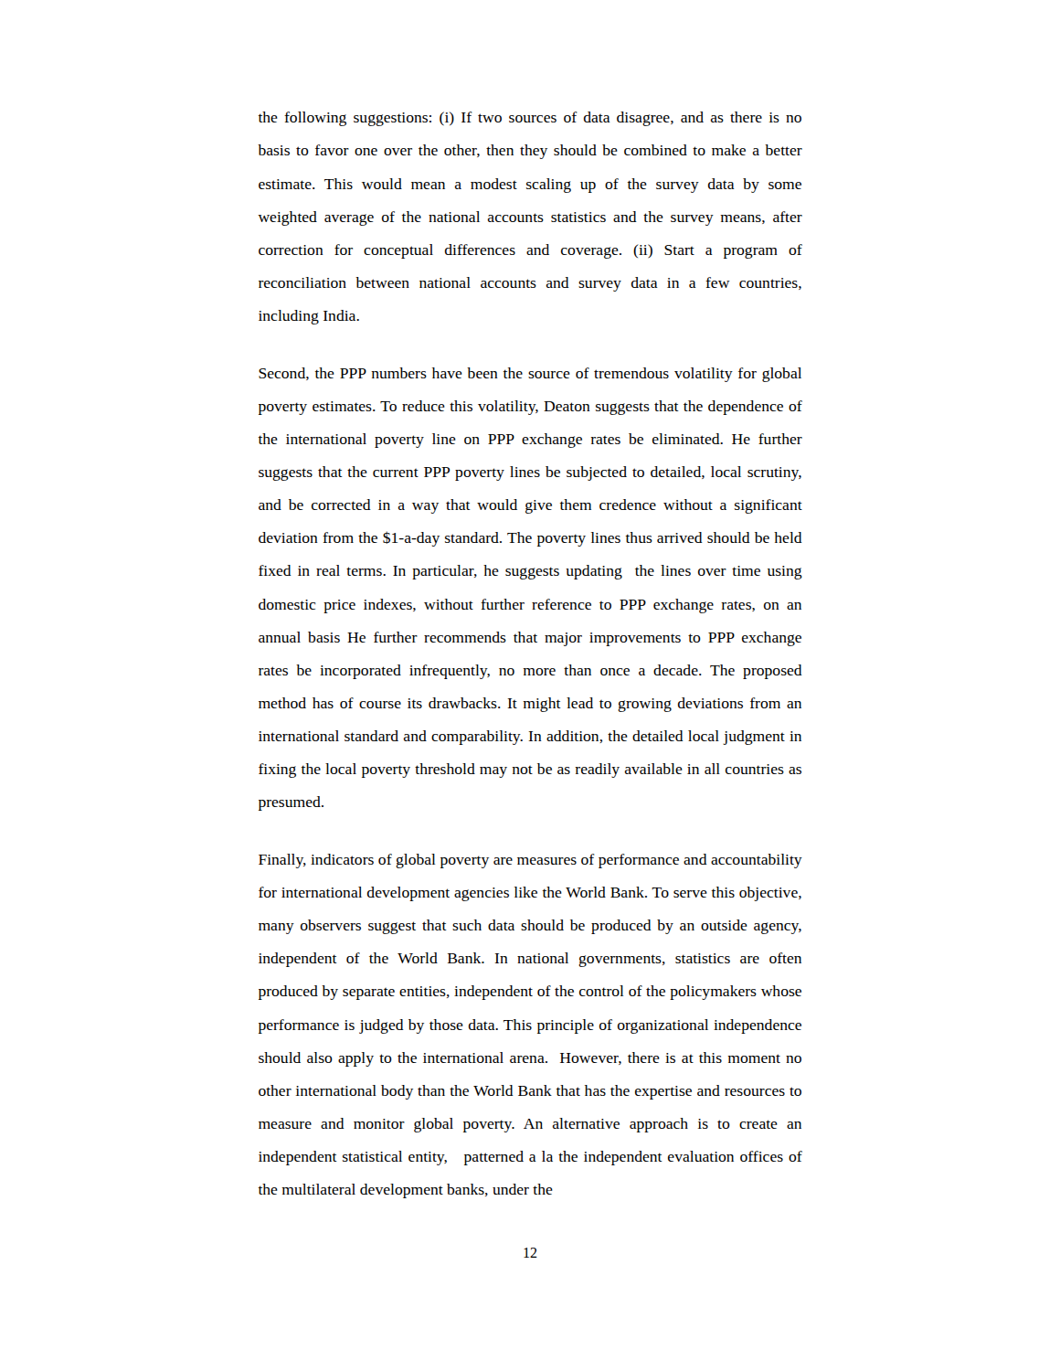the following suggestions: (i) If two sources of data disagree, and as there is no basis to favor one over the other, then they should be combined to make a better estimate. This would mean a modest scaling up of the survey data by some weighted average of the national accounts statistics and the survey means, after correction for conceptual differences and coverage. (ii) Start a program of reconciliation between national accounts and survey data in a few countries, including India.
Second, the PPP numbers have been the source of tremendous volatility for global poverty estimates. To reduce this volatility, Deaton suggests that the dependence of the international poverty line on PPP exchange rates be eliminated. He further suggests that the current PPP poverty lines be subjected to detailed, local scrutiny, and be corrected in a way that would give them credence without a significant deviation from the $1-a-day standard. The poverty lines thus arrived should be held fixed in real terms. In particular, he suggests updating the lines over time using domestic price indexes, without further reference to PPP exchange rates, on an annual basis He further recommends that major improvements to PPP exchange rates be incorporated infrequently, no more than once a decade. The proposed method has of course its drawbacks. It might lead to growing deviations from an international standard and comparability. In addition, the detailed local judgment in fixing the local poverty threshold may not be as readily available in all countries as presumed.
Finally, indicators of global poverty are measures of performance and accountability for international development agencies like the World Bank. To serve this objective, many observers suggest that such data should be produced by an outside agency, independent of the World Bank. In national governments, statistics are often produced by separate entities, independent of the control of the policymakers whose performance is judged by those data. This principle of organizational independence should also apply to the international arena. However, there is at this moment no other international body than the World Bank that has the expertise and resources to measure and monitor global poverty. An alternative approach is to create an independent statistical entity, patterned a la the independent evaluation offices of the multilateral development banks, under the
12